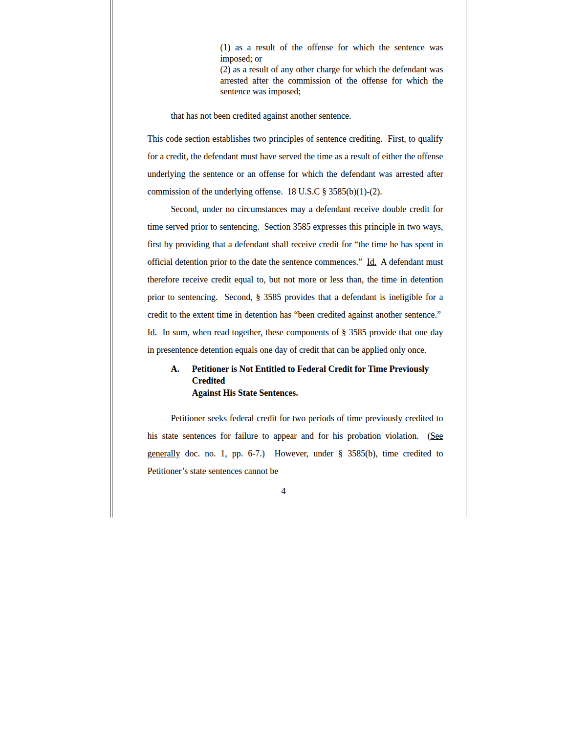(1) as a result of the offense for which the sentence was imposed; or
(2) as a result of any other charge for which the defendant was arrested after the commission of the offense for which the sentence was imposed;
that has not been credited against another sentence.
This code section establishes two principles of sentence crediting. First, to qualify for a credit, the defendant must have served the time as a result of either the offense underlying the sentence or an offense for which the defendant was arrested after commission of the underlying offense. 18 U.S.C § 3585(b)(1)-(2).
Second, under no circumstances may a defendant receive double credit for time served prior to sentencing. Section 3585 expresses this principle in two ways, first by providing that a defendant shall receive credit for “the time he has spent in official detention prior to the date the sentence commences.” Id. A defendant must therefore receive credit equal to, but not more or less than, the time in detention prior to sentencing. Second, § 3585 provides that a defendant is ineligible for a credit to the extent time in detention has “been credited against another sentence.” Id. In sum, when read together, these components of § 3585 provide that one day in presentence detention equals one day of credit that can be applied only once.
A.
Petitioner is Not Entitled to Federal Credit for Time Previously Credited
Against His State Sentences.
Petitioner seeks federal credit for two periods of time previously credited to his state sentences for failure to appear and for his probation violation. (See generally doc. no. 1, pp. 6-7.) However, under § 3585(b), time credited to Petitioner’s state sentences cannot be
4